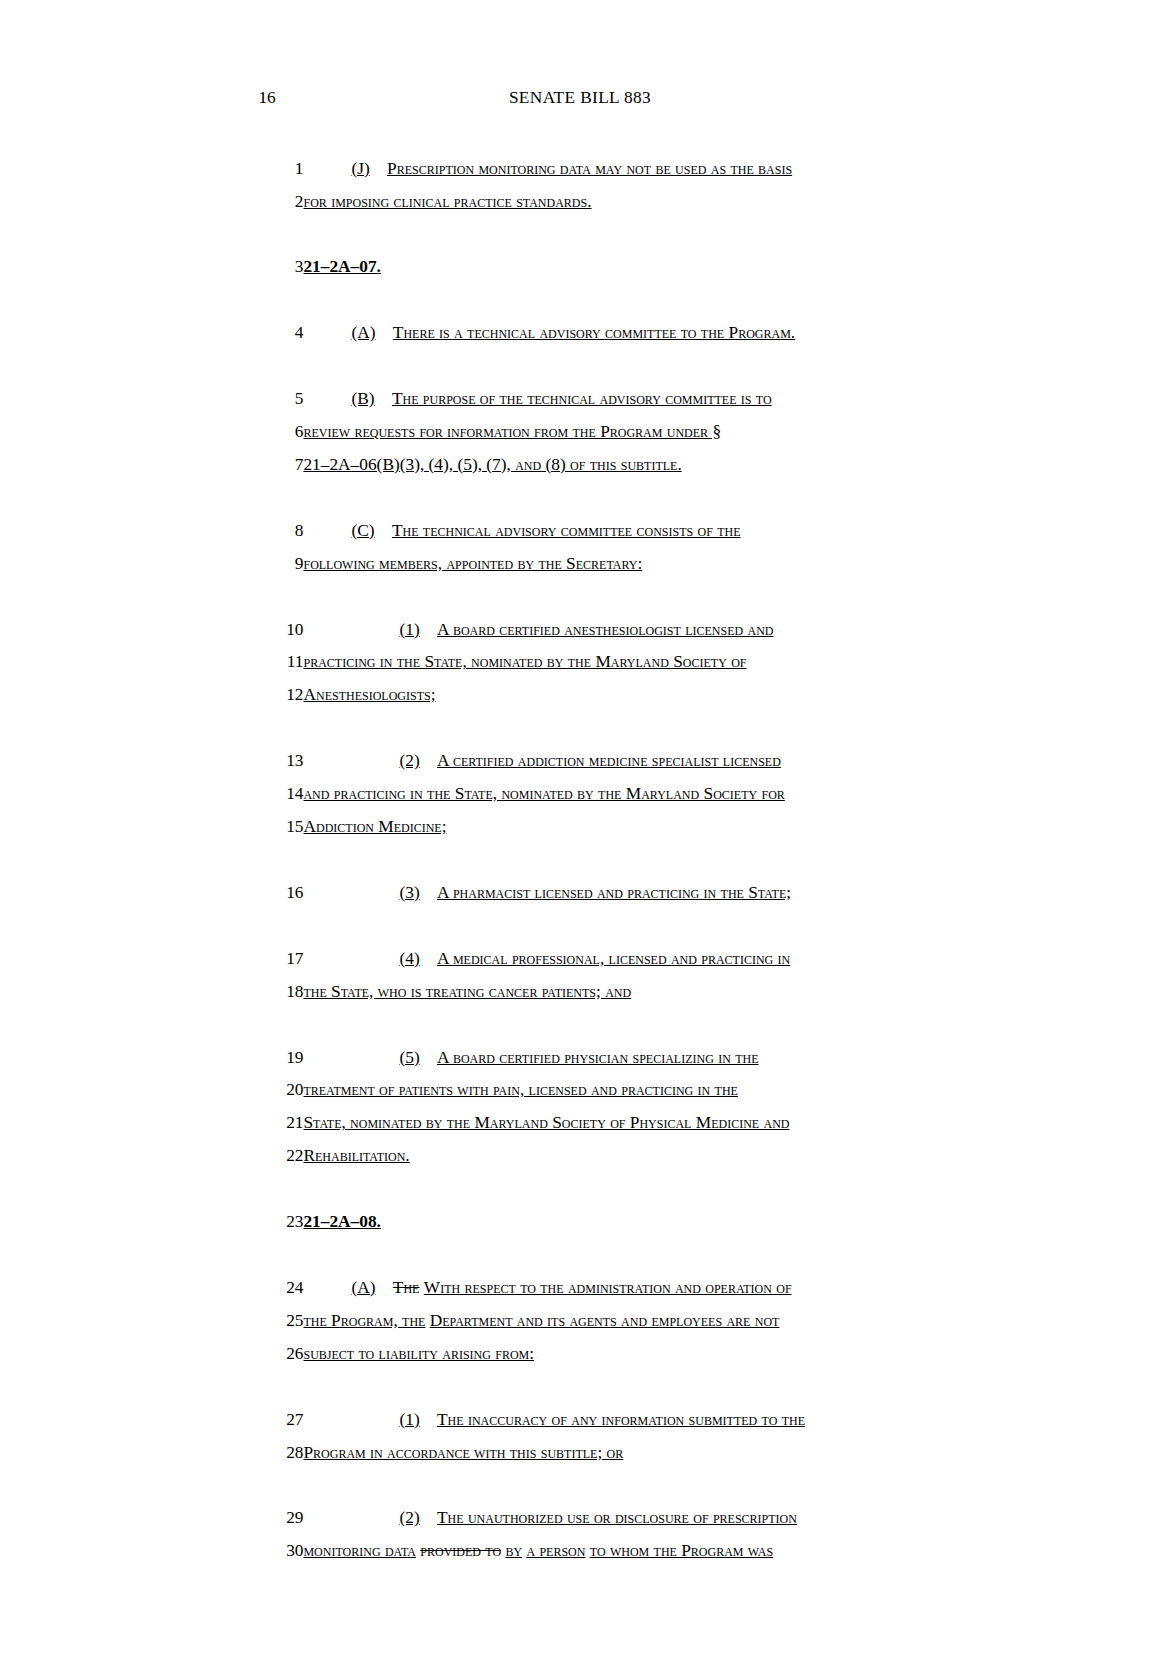16
SENATE BILL 883
| 1 | (J) Prescription monitoring data may not be used as the basis |
| 2 | for imposing clinical practice standards. |
| 3 | 21–2A–07. |
| 4 | (A) There is a technical advisory committee to the Program. |
| 5 | (B) The purpose of the technical advisory committee is to |
| 6 | review requests for information from the Program under § |
| 7 | 21–2A–06(B)(3), (4), (5), (7), and (8) of this subtitle. |
| 8 | (C) The technical advisory committee consists of the |
| 9 | following members, appointed by the Secretary: |
| 10 | (1) A board certified anesthesiologist licensed and |
| 11 | practicing in the State, nominated by the Maryland Society of |
| 12 | Anesthesiologists; |
| 13 | (2) A certified addiction medicine specialist licensed |
| 14 | and practicing in the State, nominated by the Maryland Society for |
| 15 | Addiction Medicine; |
| 16 | (3) A pharmacist licensed and practicing in the State; |
| 17 | (4) A medical professional, licensed and practicing in |
| 18 | the State, who is treating cancer patients; and |
| 19 | (5) A board certified physician specializing in the |
| 20 | treatment of patients with pain, licensed and practicing in the |
| 21 | State, nominated by the Maryland Society of Physical Medicine and |
| 22 | Rehabilitation. |
| 23 | 21–2A–08. |
| 24 | (A) The With respect to the administration and operation of |
| 25 | the Program, the Department and its agents and employees are not |
| 26 | subject to liability arising from: |
| 27 | (1) The inaccuracy of any information submitted to the |
| 28 | Program in accordance with this subtitle; or |
| 29 | (2) The unauthorized use or disclosure of prescription |
| 30 | monitoring data provided to by a person to whom the Program was |